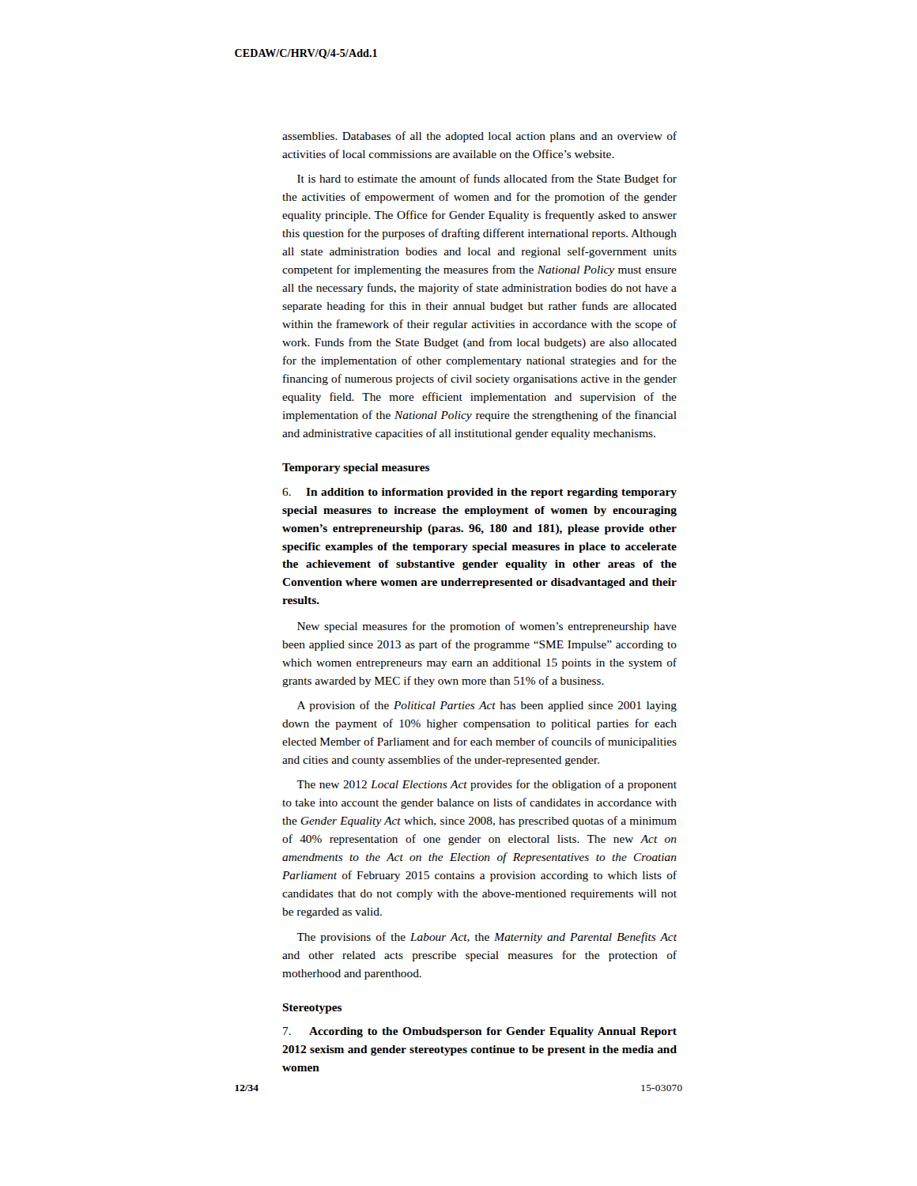CEDAW/C/HRV/Q/4-5/Add.1
assemblies. Databases of all the adopted local action plans and an overview of activities of local commissions are available on the Office’s website.
It is hard to estimate the amount of funds allocated from the State Budget for the activities of empowerment of women and for the promotion of the gender equality principle. The Office for Gender Equality is frequently asked to answer this question for the purposes of drafting different international reports. Although all state administration bodies and local and regional self-government units competent for implementing the measures from the National Policy must ensure all the necessary funds, the majority of state administration bodies do not have a separate heading for this in their annual budget but rather funds are allocated within the framework of their regular activities in accordance with the scope of work. Funds from the State Budget (and from local budgets) are also allocated for the implementation of other complementary national strategies and for the financing of numerous projects of civil society organisations active in the gender equality field. The more efficient implementation and supervision of the implementation of the National Policy require the strengthening of the financial and administrative capacities of all institutional gender equality mechanisms.
Temporary special measures
6. In addition to information provided in the report regarding temporary special measures to increase the employment of women by encouraging women’s entrepreneurship (paras. 96, 180 and 181), please provide other specific examples of the temporary special measures in place to accelerate the achievement of substantive gender equality in other areas of the Convention where women are underrepresented or disadvantaged and their results.
New special measures for the promotion of women’s entrepreneurship have been applied since 2013 as part of the programme “SME Impulse” according to which women entrepreneurs may earn an additional 15 points in the system of grants awarded by MEC if they own more than 51% of a business.
A provision of the Political Parties Act has been applied since 2001 laying down the payment of 10% higher compensation to political parties for each elected Member of Parliament and for each member of councils of municipalities and cities and county assemblies of the under-represented gender.
The new 2012 Local Elections Act provides for the obligation of a proponent to take into account the gender balance on lists of candidates in accordance with the Gender Equality Act which, since 2008, has prescribed quotas of a minimum of 40% representation of one gender on electoral lists. The new Act on amendments to the Act on the Election of Representatives to the Croatian Parliament of February 2015 contains a provision according to which lists of candidates that do not comply with the above-mentioned requirements will not be regarded as valid.
The provisions of the Labour Act, the Maternity and Parental Benefits Act and other related acts prescribe special measures for the protection of motherhood and parenthood.
Stereotypes
7. According to the Ombudsperson for Gender Equality Annual Report 2012 sexism and gender stereotypes continue to be present in the media and women
12/34 15-03070